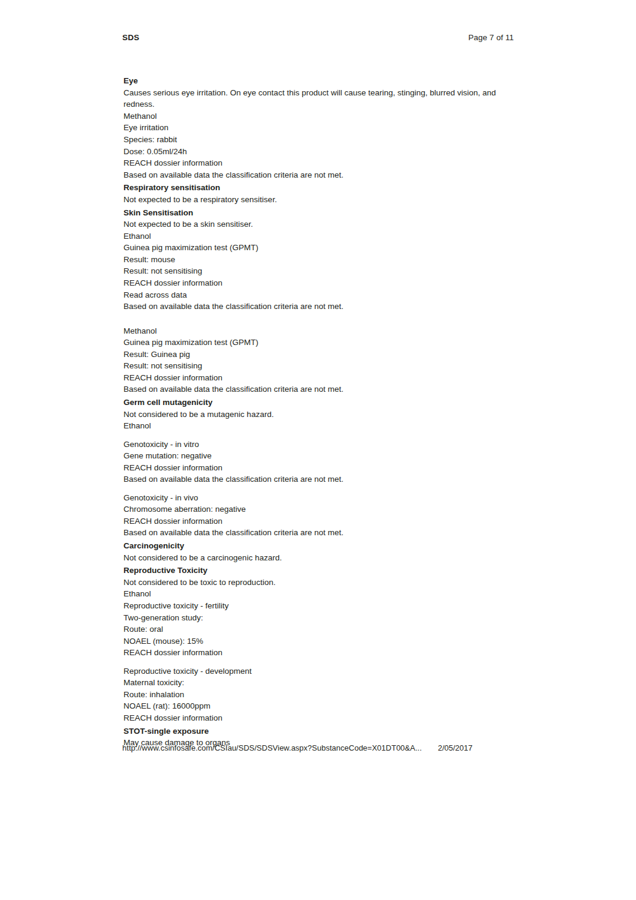SDS Page 7 of 11
Eye
Causes serious eye irritation. On eye contact this product will cause tearing, stinging, blurred vision, and redness.
Methanol
Eye irritation
Species: rabbit
Dose: 0.05ml/24h
REACH dossier information
Based on available data the classification criteria are not met.
Respiratory sensitisation
Not expected to be a respiratory sensitiser.
Skin Sensitisation
Not expected to be a skin sensitiser.
Ethanol
Guinea pig maximization test (GPMT)
Result: mouse
Result: not sensitising
REACH dossier information
Read across data
Based on available data the classification criteria are not met.
Methanol
Guinea pig maximization test (GPMT)
Result: Guinea pig
Result: not sensitising
REACH dossier information
Based on available data the classification criteria are not met.
Germ cell mutagenicity
Not considered to be a mutagenic hazard.
Ethanol
Genotoxicity - in vitro
Gene mutation: negative
REACH dossier information
Based on available data the classification criteria are not met.
Genotoxicity - in vivo
Chromosome aberration: negative
REACH dossier information
Based on available data the classification criteria are not met.
Carcinogenicity
Not considered to be a carcinogenic hazard.
Reproductive Toxicity
Not considered to be toxic to reproduction.
Ethanol
Reproductive toxicity - fertility
Two-generation study:
Route: oral
NOAEL (mouse): 15%
REACH dossier information
Reproductive toxicity - development
Maternal toxicity:
Route: inhalation
NOAEL (rat): 16000ppm
REACH dossier information
STOT-single exposure
May cause damage to organs
http://www.csinfosafe.com/CSIau/SDS/SDSView.aspx?SubstanceCode=X01DT00&A... 2/05/2017